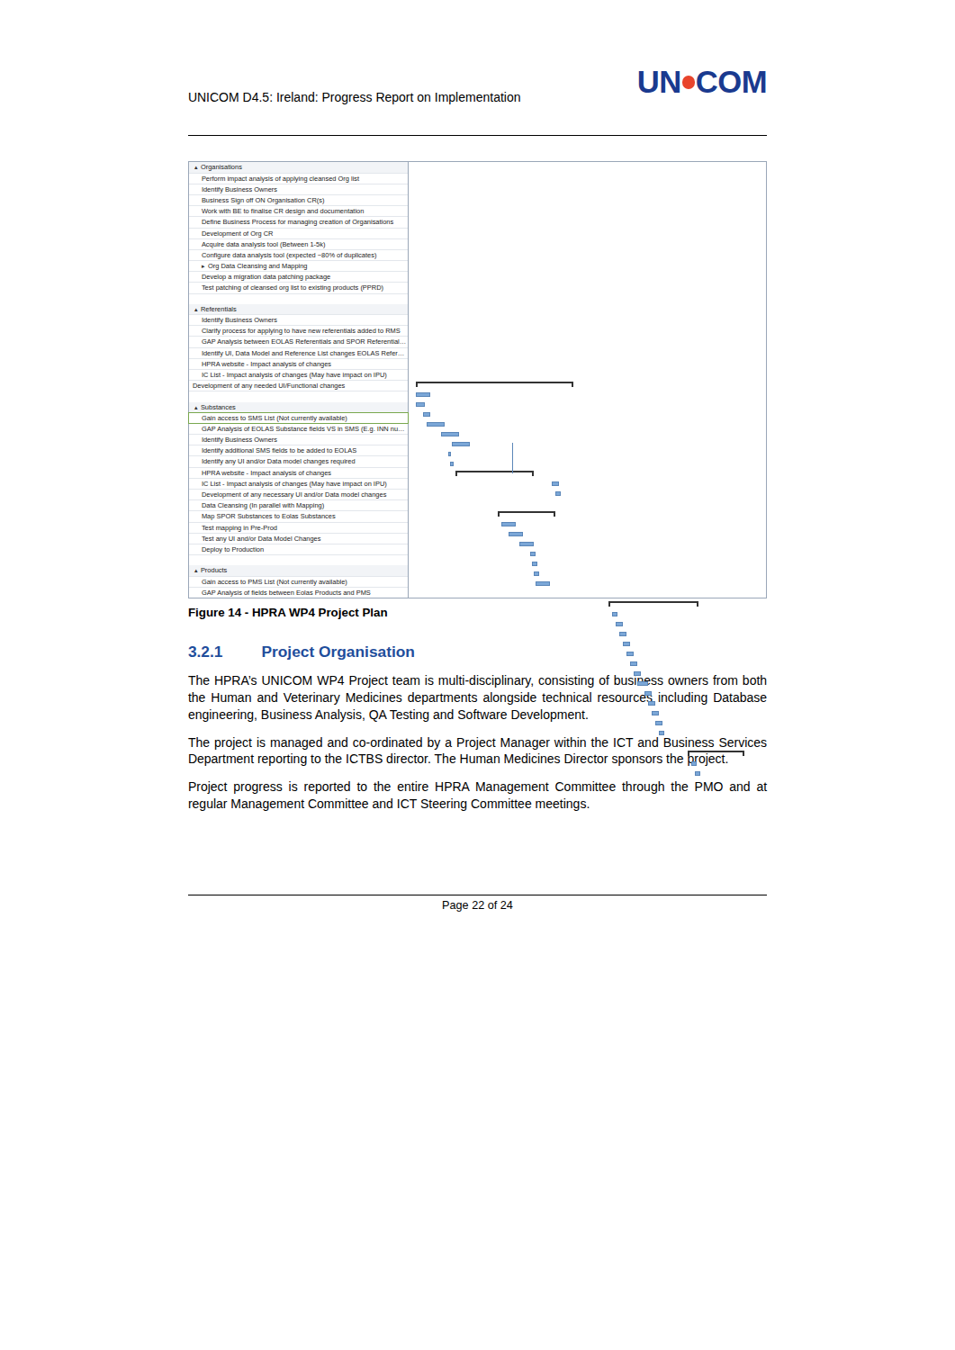UNICOM D4.5: Ireland: Progress Report on Implementation
UN COM
| Organisations Perform impact analysis of applying cleansed Org list Identify Business Owners Business Sign off ON Organisation CR(s) Work with BE to finalise CR design and documentation Define Business Process for managing creation of Organisations Development of Org CR Acquire data analysis tool (Between 1-5k) Configure data analysis tool (expected ~80% of duplicates) Org Data Cleansing and Mapping Develop a migration data patching package Test patching of cleansed org list to existing products (PPRD) Referentials Identify Business Owners Clarify process for applying to have new referentials added to RMS GAP Analysis between EOLAS Referentials and SPOR Referentials Lists Identify UI, Data Model and Reference List changes EOLAS Referentials HPRA website - Impact analysis of changes IC List - Impact analysis of changes (May have impact on IPU) Development of any needed UI/Functional changes Substances Gain access to SMS List (Not currently available) GAP Analysis of EOLAS Substance fields VS in SMS (E.g. INN number) Identify Business Owners Identify additional SMS fields to be added to EOLAS Identify any UI and/or Data model changes required HPRA website - Impact analysis of changes IC List - Impact analysis of changes (May have impact on IPU) Development of any necessary UI and/or Data model changes Data Cleansing (In parallel with Mapping) Map SPOR Substances to Eolas Substances Test mapping in Pre-Prod Test any UI and/or Data Model Changes Deploy to Production Products Gain access to PMS List (Not currently available) GAP Analysis of fields between Eolas Products and PMS | |
Figure 14 - HPRA WP4 Project Plan
3.2.1 Project Organisation
The HPRA’s UNICOM WP4 Project team is multi-disciplinary, consisting of business owners from both the Human and Veterinary Medicines departments alongside technical resources including Database engineering, Business Analysis, QA Testing and Software Development.
The project is managed and co-ordinated by a Project Manager within the ICT and Business Services Department reporting to the ICTBS director. The Human Medicines Director sponsors the project.
Project progress is reported to the entire HPRA Management Committee through the PMO and at regular Management Committee and ICT Steering Committee meetings.
Page 22 of 24